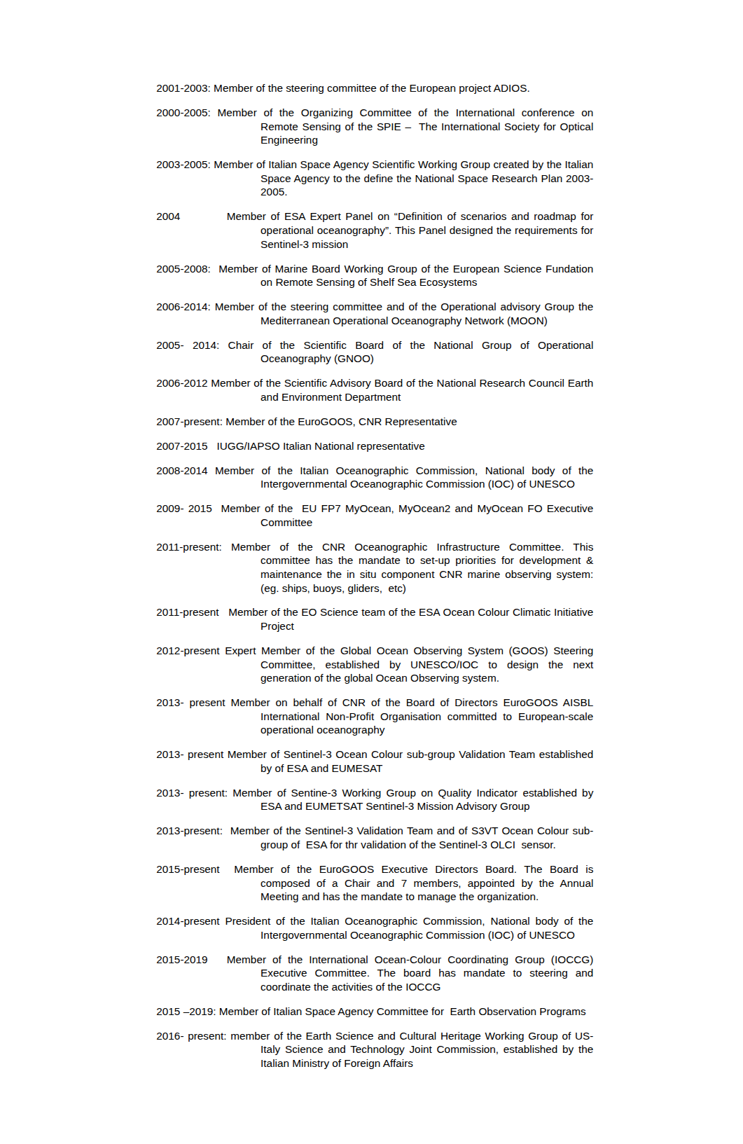2001-2003: Member of the steering committee of the European project ADIOS.
2000-2005: Member of the Organizing Committee of the International conference on Remote Sensing of the SPIE – The International Society for Optical Engineering
2003-2005: Member of Italian Space Agency Scientific Working Group created by the Italian Space Agency to the define the National Space Research Plan 2003-2005.
2004 Member of ESA Expert Panel on “Definition of scenarios and roadmap for operational oceanography”. This Panel designed the requirements for Sentinel-3 mission
2005-2008: Member of Marine Board Working Group of the European Science Fundation on Remote Sensing of Shelf Sea Ecosystems
2006-2014: Member of the steering committee and of the Operational advisory Group the Mediterranean Operational Oceanography Network (MOON)
2005- 2014: Chair of the Scientific Board of the National Group of Operational Oceanography (GNOO)
2006-2012 Member of the Scientific Advisory Board of the National Research Council Earth and Environment Department
2007-present: Member of the EuroGOOS, CNR Representative
2007-2015 IUGG/IAPSO Italian National representative
2008-2014 Member of the Italian Oceanographic Commission, National body of the Intergovernmental Oceanographic Commission (IOC) of UNESCO
2009- 2015 Member of the EU FP7 MyOcean, MyOcean2 and MyOcean FO Executive Committee
2011-present: Member of the CNR Oceanographic Infrastructure Committee. This committee has the mandate to set-up priorities for development & maintenance the in situ component CNR marine observing system: (eg. ships, buoys, gliders, etc)
2011-present Member of the EO Science team of the ESA Ocean Colour Climatic Initiative Project
2012-present Expert Member of the Global Ocean Observing System (GOOS) Steering Committee, established by UNESCO/IOC to design the next generation of the global Ocean Observing system.
2013- present Member on behalf of CNR of the Board of Directors EuroGOOS AISBL International Non-Profit Organisation committed to European-scale operational oceanography
2013- present Member of Sentinel-3 Ocean Colour sub-group Validation Team established by of ESA and EUMESAT
2013- present: Member of Sentine-3 Working Group on Quality Indicator established by ESA and EUMETSAT Sentinel-3 Mission Advisory Group
2013-present: Member of the Sentinel-3 Validation Team and of S3VT Ocean Colour sub-group of ESA for thr validation of the Sentinel-3 OLCI sensor.
2015-present Member of the EuroGOOS Executive Directors Board. The Board is composed of a Chair and 7 members, appointed by the Annual Meeting and has the mandate to manage the organization.
2014-present President of the Italian Oceanographic Commission, National body of the Intergovernmental Oceanographic Commission (IOC) of UNESCO
2015-2019 Member of the International Ocean-Colour Coordinating Group (IOCCG) Executive Committee. The board has mandate to steering and coordinate the activities of the IOCCG
2015 –2019: Member of Italian Space Agency Committee for Earth Observation Programs
2016- present: member of the Earth Science and Cultural Heritage Working Group of US-Italy Science and Technology Joint Commission, established by the Italian Ministry of Foreign Affairs